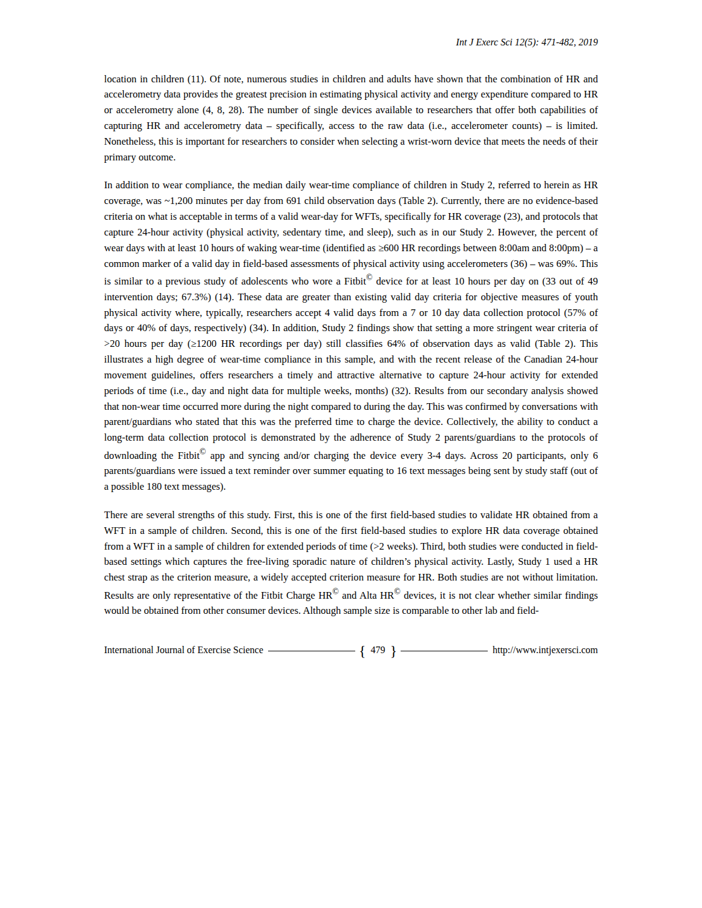Int J Exerc Sci 12(5): 471-482, 2019
location in children (11). Of note, numerous studies in children and adults have shown that the combination of HR and accelerometry data provides the greatest precision in estimating physical activity and energy expenditure compared to HR or accelerometry alone (4, 8, 28). The number of single devices available to researchers that offer both capabilities of capturing HR and accelerometry data – specifically, access to the raw data (i.e., accelerometer counts) – is limited. Nonetheless, this is important for researchers to consider when selecting a wrist-worn device that meets the needs of their primary outcome.
In addition to wear compliance, the median daily wear-time compliance of children in Study 2, referred to herein as HR coverage, was ~1,200 minutes per day from 691 child observation days (Table 2). Currently, there are no evidence-based criteria on what is acceptable in terms of a valid wear-day for WFTs, specifically for HR coverage (23), and protocols that capture 24-hour activity (physical activity, sedentary time, and sleep), such as in our Study 2. However, the percent of wear days with at least 10 hours of waking wear-time (identified as ≥600 HR recordings between 8:00am and 8:00pm) – a common marker of a valid day in field-based assessments of physical activity using accelerometers (36) – was 69%. This is similar to a previous study of adolescents who wore a Fitbit© device for at least 10 hours per day on (33 out of 49 intervention days; 67.3%) (14). These data are greater than existing valid day criteria for objective measures of youth physical activity where, typically, researchers accept 4 valid days from a 7 or 10 day data collection protocol (57% of days or 40% of days, respectively) (34). In addition, Study 2 findings show that setting a more stringent wear criteria of >20 hours per day (≥1200 HR recordings per day) still classifies 64% of observation days as valid (Table 2). This illustrates a high degree of wear-time compliance in this sample, and with the recent release of the Canadian 24-hour movement guidelines, offers researchers a timely and attractive alternative to capture 24-hour activity for extended periods of time (i.e., day and night data for multiple weeks, months) (32). Results from our secondary analysis showed that non-wear time occurred more during the night compared to during the day. This was confirmed by conversations with parent/guardians who stated that this was the preferred time to charge the device. Collectively, the ability to conduct a long-term data collection protocol is demonstrated by the adherence of Study 2 parents/guardians to the protocols of downloading the Fitbit© app and syncing and/or charging the device every 3-4 days. Across 20 participants, only 6 parents/guardians were issued a text reminder over summer equating to 16 text messages being sent by study staff (out of a possible 180 text messages).
There are several strengths of this study. First, this is one of the first field-based studies to validate HR obtained from a WFT in a sample of children. Second, this is one of the first field-based studies to explore HR data coverage obtained from a WFT in a sample of children for extended periods of time (>2 weeks). Third, both studies were conducted in field-based settings which captures the free-living sporadic nature of children’s physical activity. Lastly, Study 1 used a HR chest strap as the criterion measure, a widely accepted criterion measure for HR. Both studies are not without limitation. Results are only representative of the Fitbit Charge HR© and Alta HR© devices, it is not clear whether similar findings would be obtained from other consumer devices. Although sample size is comparable to other lab and field-
International Journal of Exercise Science {479} http://www.intjexersci.com